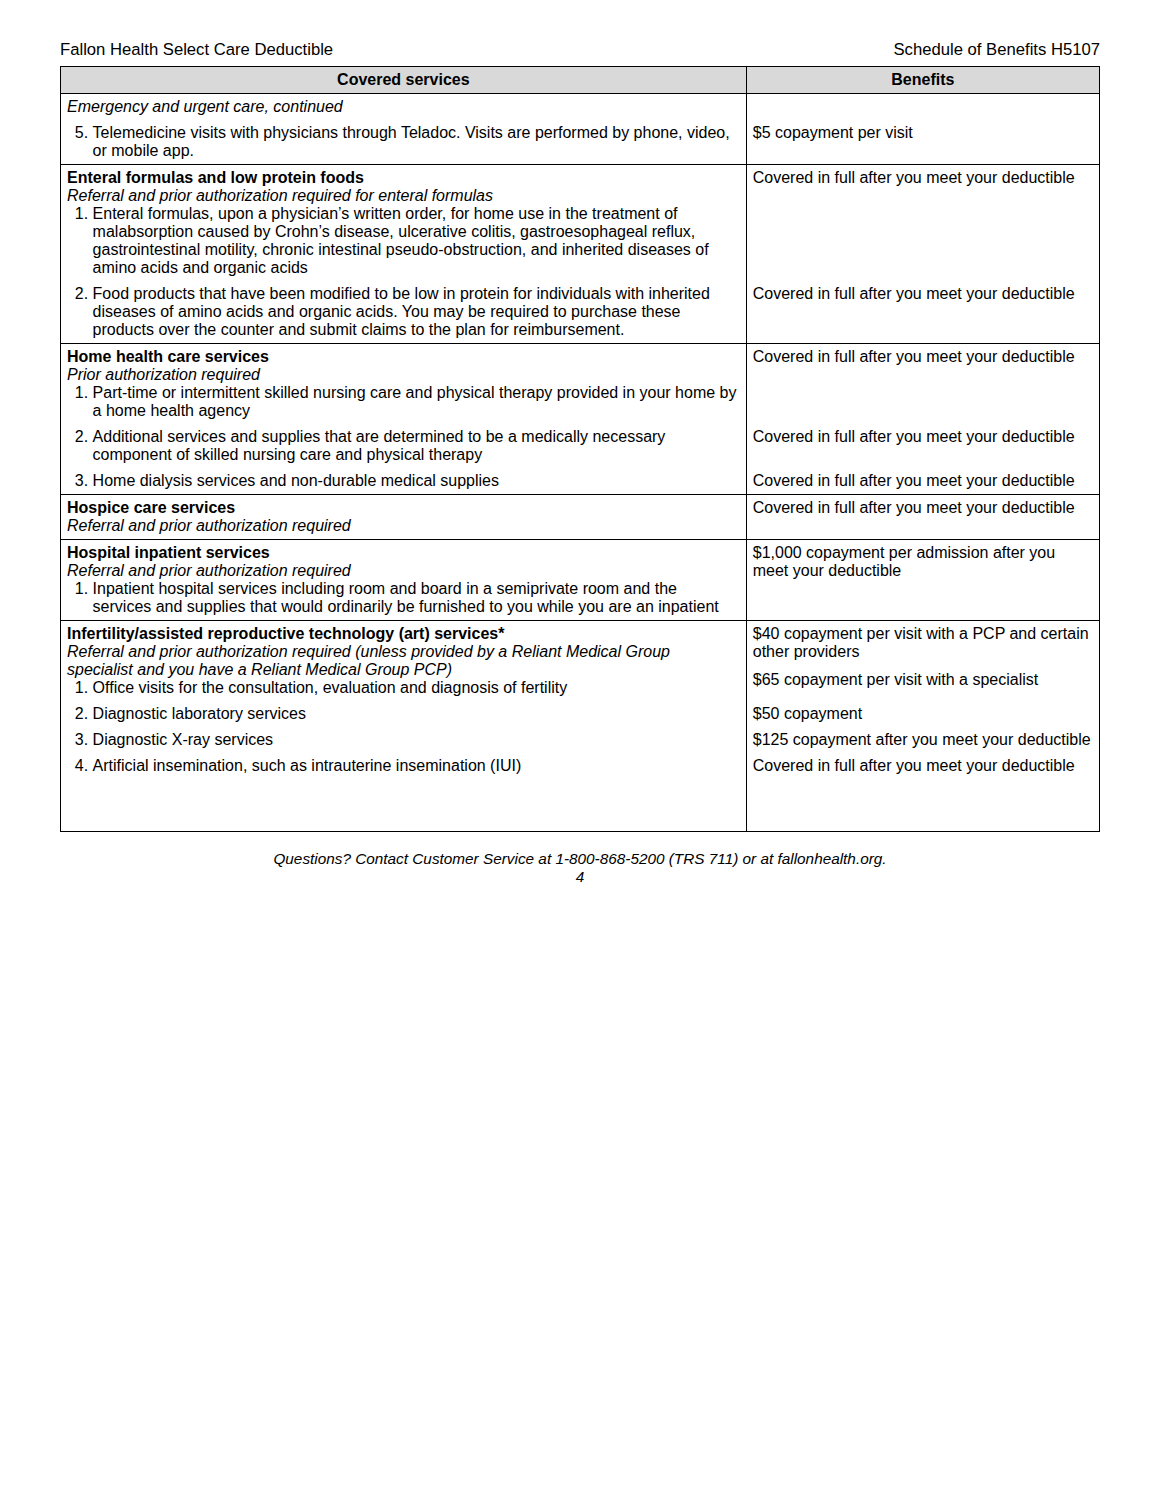Fallon Health Select Care Deductible
Schedule of Benefits H5107
| Covered services | Benefits |
| --- | --- |
| Emergency and urgent care, continued | |
| Telemedicine visits with physicians through Teladoc. Visits are performed by phone, video, or mobile app. | $5 copayment per visit |
| Enteral formulas and low protein foods Referral and prior authorization required for enteral formulas Enteral formulas, upon a physician’s written order, for home use in the treatment of malabsorption caused by Crohn’s disease, ulcerative colitis, gastroesophageal reflux, gastrointestinal motility, chronic intestinal pseudo-obstruction, and inherited diseases of amino acids and organic acids | Covered in full after you meet your deductible |
| Food products that have been modified to be low in protein for individuals with inherited diseases of amino acids and organic acids. You may be required to purchase these products over the counter and submit claims to the plan for reimbursement. | Covered in full after you meet your deductible |
| Home health care services Prior authorization required Part-time or intermittent skilled nursing care and physical therapy provided in your home by a home health agency | Covered in full after you meet your deductible |
| Additional services and supplies that are determined to be a medically necessary component of skilled nursing care and physical therapy | Covered in full after you meet your deductible |
| Home dialysis services and non-durable medical supplies | Covered in full after you meet your deductible |
| Hospice care services Referral and prior authorization required | Covered in full after you meet your deductible |
| Hospital inpatient services Referral and prior authorization required Inpatient hospital services including room and board in a semiprivate room and the services and supplies that would ordinarily be furnished to you while you are an inpatient | $1,000 copayment per admission after you meet your deductible |
| Infertility/assisted reproductive technology (art) services* Referral and prior authorization required (unless provided by a Reliant Medical Group specialist and you have a Reliant Medical Group PCP) Office visits for the consultation, evaluation and diagnosis of fertility | $40 copayment per visit with a PCP and certain other providers $65 copayment per visit with a specialist |
| Diagnostic laboratory services | $50 copayment |
| Diagnostic X-ray services | $125 copayment after you meet your deductible |
| Artificial insemination, such as intrauterine insemination (IUI) | Covered in full after you meet your deductible |
Questions? Contact Customer Service at 1-800-868-5200 (TRS 711) or at fallonhealth.org.
4